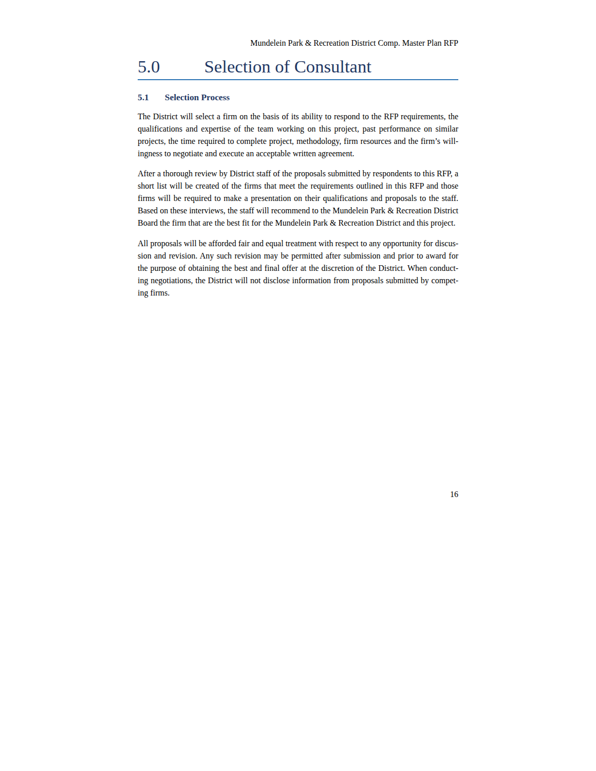Mundelein Park & Recreation District Comp. Master Plan RFP
5.0 Selection of Consultant
5.1 Selection Process
The District will select a firm on the basis of its ability to respond to the RFP requirements, the qualifications and expertise of the team working on this project, past performance on similar projects, the time required to complete project, methodology, firm resources and the firm’s willingness to negotiate and execute an acceptable written agreement.
After a thorough review by District staff of the proposals submitted by respondents to this RFP, a short list will be created of the firms that meet the requirements outlined in this RFP and those firms will be required to make a presentation on their qualifications and proposals to the staff. Based on these interviews, the staff will recommend to the Mundelein Park & Recreation District Board the firm that are the best fit for the Mundelein Park & Recreation District and this project.
All proposals will be afforded fair and equal treatment with respect to any opportunity for discussion and revision. Any such revision may be permitted after submission and prior to award for the purpose of obtaining the best and final offer at the discretion of the District. When conducting negotiations, the District will not disclose information from proposals submitted by competing firms.
16